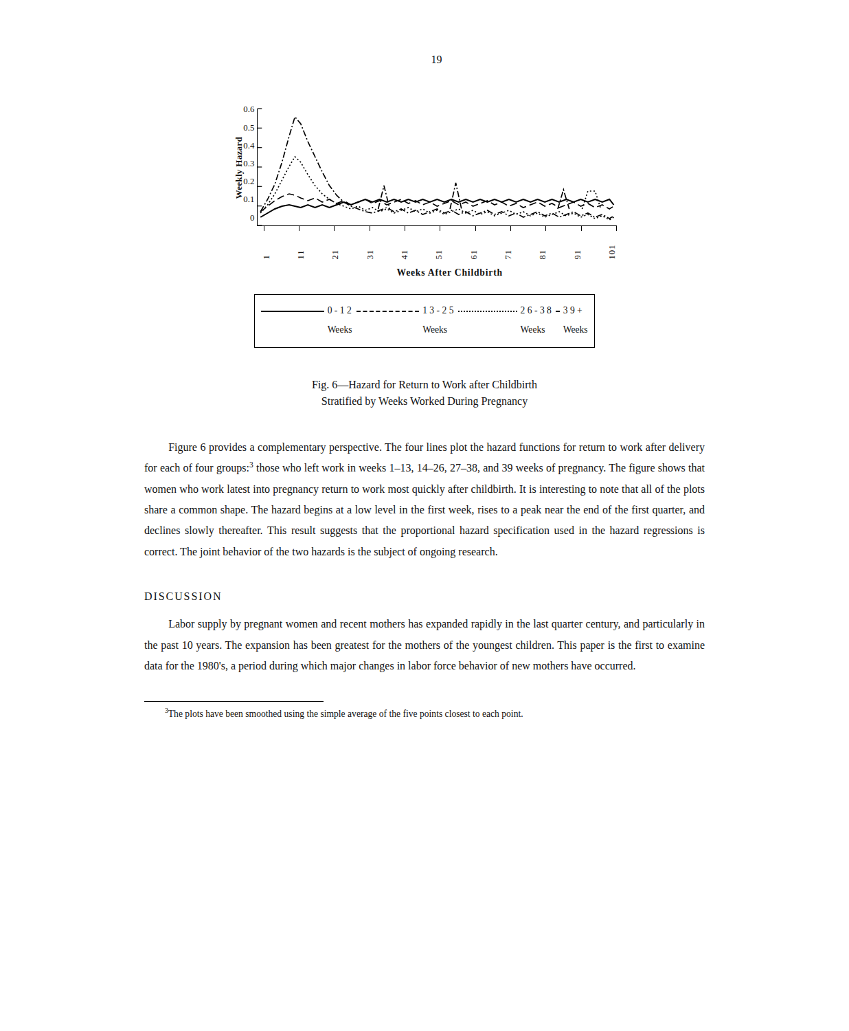19
Weekly Hazard
0.6 0.5 0.4 0.3 0.2 0.1 0
1 11 21 31 41 51 61 71 81 91 101
Weeks After Childbirth
| | 0 - 1 2 | | 1 3 - 2 5 | | 2 6 - 3 8 | | 3 9 + |
| | Weeks | | Weeks | | Weeks | | Weeks |
Fig. 6—Hazard for Return to Work after Childbirth Stratified by Weeks Worked During Pregnancy
Figure 6 provides a complementary perspective. The four lines plot the hazard functions for return to work after delivery for each of four groups:3 those who left work in weeks 1–13, 14–26, 27–38, and 39 weeks of pregnancy. The figure shows that women who work latest into pregnancy return to work most quickly after childbirth. It is interesting to note that all of the plots share a common shape. The hazard begins at a low level in the first week, rises to a peak near the end of the first quarter, and declines slowly thereafter. This result suggests that the proportional hazard specification used in the hazard regressions is correct. The joint behavior of the two hazards is the subject of ongoing research.
DISCUSSION
Labor supply by pregnant women and recent mothers has expanded rapidly in the last quarter century, and particularly in the past 10 years. The expansion has been greatest for the mothers of the youngest children. This paper is the first to examine data for the 1980's, a period during which major changes in labor force behavior of new mothers have occurred.
3The plots have been smoothed using the simple average of the five points closest to each point.